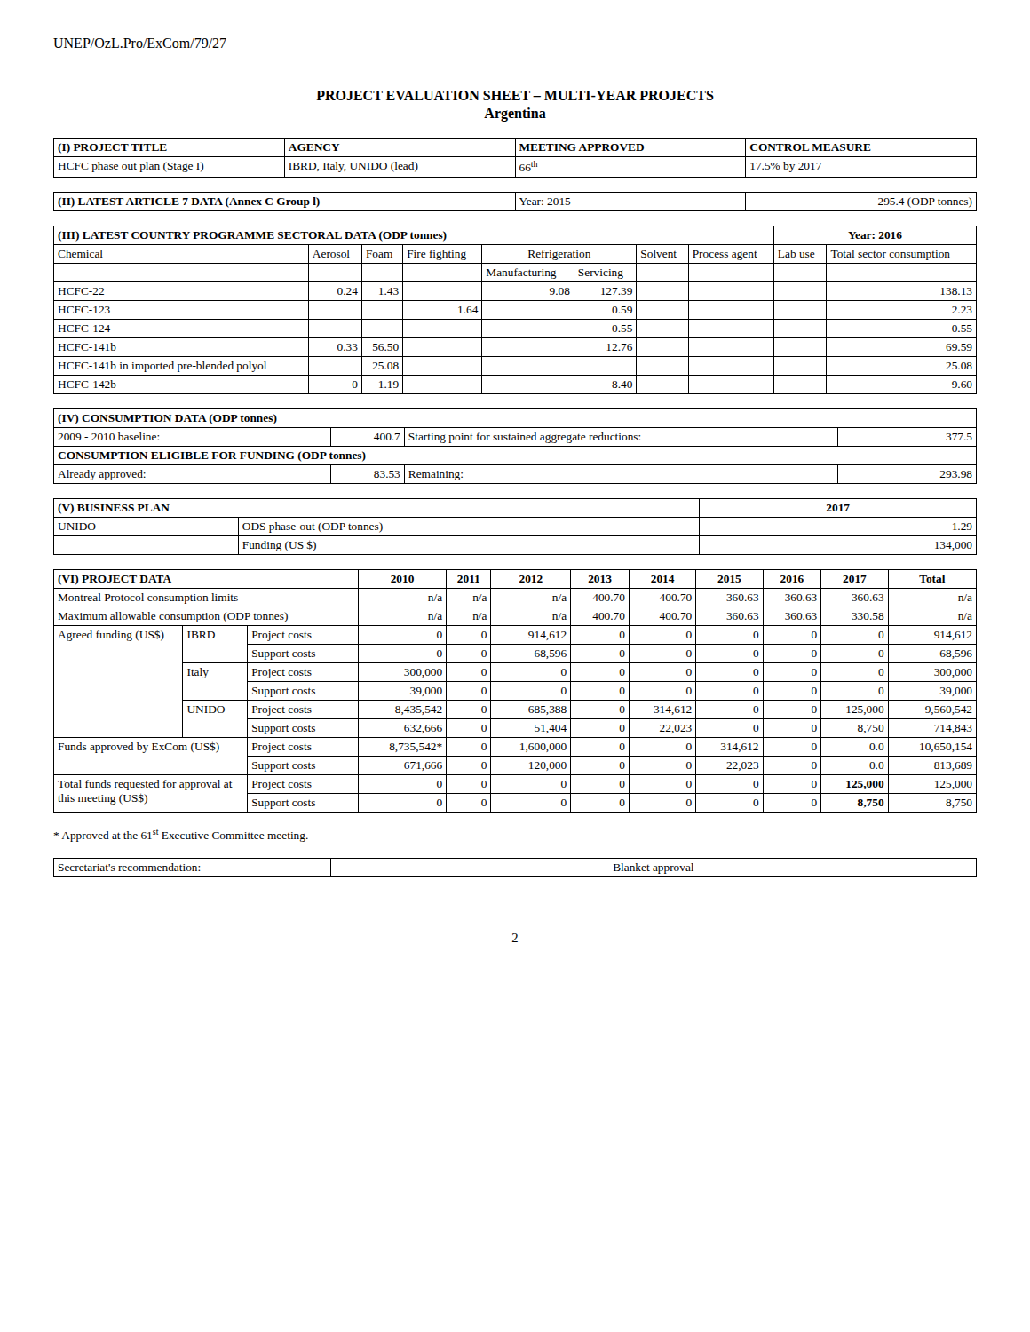UNEP/OzL.Pro/ExCom/79/27
PROJECT EVALUATION SHEET – MULTI-YEAR PROJECTS
Argentina
| (I) PROJECT TITLE | AGENCY | MEETING APPROVED | CONTROL MEASURE |
| HCFC phase out plan (Stage I) | IBRD, Italy, UNIDO (lead) | 66 th | 17.5% by 2017 |
| (II) LATEST ARTICLE 7 DATA (Annex C Group l) | Year: 2015 | 295.4 (ODP tonnes) |
| (III) LATEST COUNTRY PROGRAMME SECTORAL DATA (ODP tonnes) | Year: 2016 |
| Chemical | Aerosol | Foam | Fire fighting | Refrigeration | Solvent | Process agent | Lab use | Total sector consumption |
| | | | | Manufacturing | Servicing | | | | |
| HCFC-22 | 0.24 | 1.43 | | 9.08 | 127.39 | | | | 138.13 |
| HCFC-123 | | | 1.64 | | 0.59 | | | | 2.23 |
| HCFC-124 | | | | | 0.55 | | | | 0.55 |
| HCFC-141b | 0.33 | 56.50 | | | 12.76 | | | | 69.59 |
| HCFC-141b in imported pre-blended polyol | | 25.08 | | | | | | | 25.08 |
| HCFC-142b | 0 | 1.19 | | | 8.40 | | | | 9.60 |
| (IV) CONSUMPTION DATA (ODP tonnes) |
| 2009 - 2010 baseline: | 400.7 | Starting point for sustained aggregate reductions: | 377.5 |
| CONSUMPTION ELIGIBLE FOR FUNDING (ODP tonnes) |
| Already approved: | 83.53 | Remaining: | 293.98 |
| (V) BUSINESS PLAN | 2017 |
| UNIDO | ODS phase-out (ODP tonnes) | 1.29 |
| | Funding (US $) | 134,000 |
| (VI) PROJECT DATA | 2010 | 2011 | 2012 | 2013 | 2014 | 2015 | 2016 | 2017 | Total |
| Montreal Protocol consumption limits | n/a | n/a | n/a | 400.70 | 400.70 | 360.63 | 360.63 | 360.63 | n/a |
| Maximum allowable consumption (ODP tonnes) | n/a | n/a | n/a | 400.70 | 400.70 | 360.63 | 360.63 | 330.58 | n/a |
| Agreed funding (US$) | IBRD | Project costs | 0 | 0 | 914,612 | 0 | 0 | 0 | 0 | 0 | 914,612 |
| Support costs | 0 | 0 | 68,596 | 0 | 0 | 0 | 0 | 0 | 68,596 |
| Italy | Project costs | 300,000 | 0 | 0 | 0 | 0 | 0 | 0 | 0 | 300,000 |
| Support costs | 39,000 | 0 | 0 | 0 | 0 | 0 | 0 | 0 | 39,000 |
| UNIDO | Project costs | 8,435,542 | 0 | 685,388 | 0 | 314,612 | 0 | 0 | 125,000 | 9,560,542 |
| Support costs | 632,666 | 0 | 51,404 | 0 | 22,023 | 0 | 0 | 8,750 | 714,843 |
| Funds approved by ExCom (US$) | Project costs | 8,735,542* | 0 | 1,600,000 | 0 | 0 | 314,612 | 0 | 0.0 | 10,650,154 |
| Support costs | 671,666 | 0 | 120,000 | 0 | 0 | 22,023 | 0 | 0.0 | 813,689 |
| Total funds requested for approval at this meeting (US$) | Project costs | 0 | 0 | 0 | 0 | 0 | 0 | 0 | 125,000 | 125,000 |
| Support costs | 0 | 0 | 0 | 0 | 0 | 0 | 0 | 8,750 | 8,750 |
* Approved at the 61st Executive Committee meeting.
| Secretariat's recommendation: | Blanket approval |
2